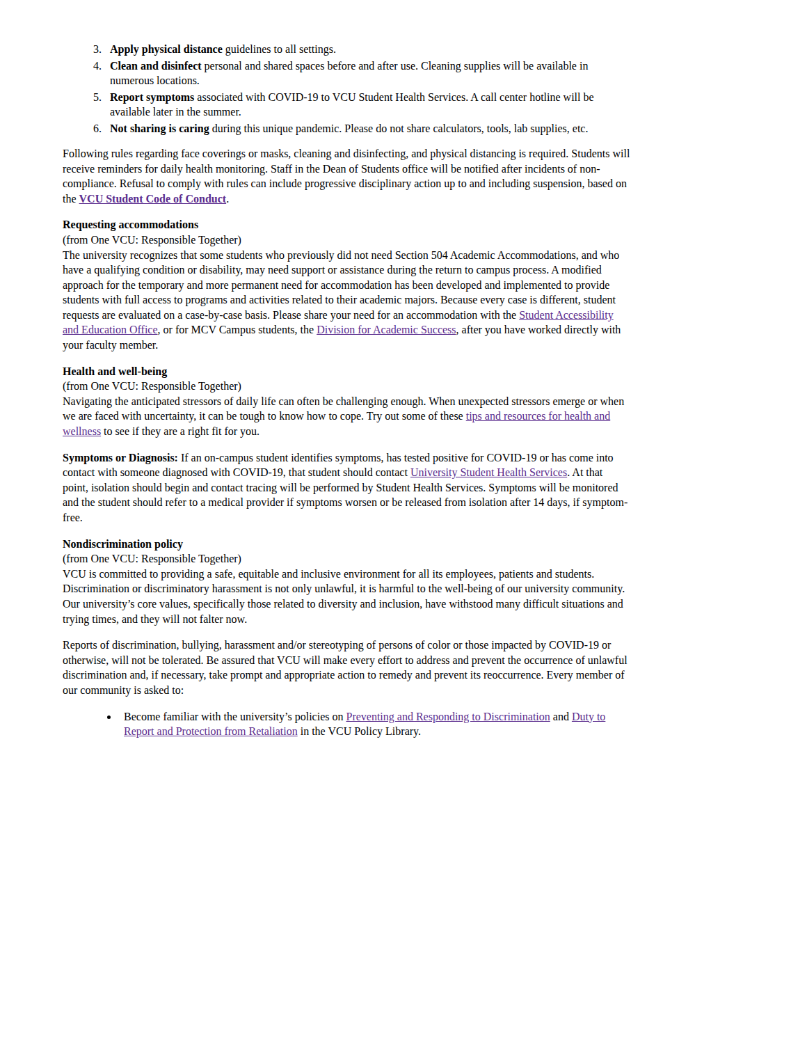Apply physical distance guidelines to all settings.
Clean and disinfect personal and shared spaces before and after use. Cleaning supplies will be available in numerous locations.
Report symptoms associated with COVID-19 to VCU Student Health Services. A call center hotline will be available later in the summer.
Not sharing is caring during this unique pandemic. Please do not share calculators, tools, lab supplies, etc.
Following rules regarding face coverings or masks, cleaning and disinfecting, and physical distancing is required. Students will receive reminders for daily health monitoring. Staff in the Dean of Students office will be notified after incidents of non-compliance. Refusal to comply with rules can include progressive disciplinary action up to and including suspension, based on the VCU Student Code of Conduct.
Requesting accommodations
(from One VCU: Responsible Together)
The university recognizes that some students who previously did not need Section 504 Academic Accommodations, and who have a qualifying condition or disability, may need support or assistance during the return to campus process. A modified approach for the temporary and more permanent need for accommodation has been developed and implemented to provide students with full access to programs and activities related to their academic majors. Because every case is different, student requests are evaluated on a case-by-case basis. Please share your need for an accommodation with the Student Accessibility and Education Office, or for MCV Campus students, the Division for Academic Success, after you have worked directly with your faculty member.
Health and well-being
(from One VCU: Responsible Together)
Navigating the anticipated stressors of daily life can often be challenging enough. When unexpected stressors emerge or when we are faced with uncertainty, it can be tough to know how to cope. Try out some of these tips and resources for health and wellness to see if they are a right fit for you.
Symptoms or Diagnosis: If an on-campus student identifies symptoms, has tested positive for COVID-19 or has come into contact with someone diagnosed with COVID-19, that student should contact University Student Health Services. At that point, isolation should begin and contact tracing will be performed by Student Health Services. Symptoms will be monitored and the student should refer to a medical provider if symptoms worsen or be released from isolation after 14 days, if symptom-free.
Nondiscrimination policy
(from One VCU: Responsible Together)
VCU is committed to providing a safe, equitable and inclusive environment for all its employees, patients and students. Discrimination or discriminatory harassment is not only unlawful, it is harmful to the well-being of our university community. Our university’s core values, specifically those related to diversity and inclusion, have withstood many difficult situations and trying times, and they will not falter now.
Reports of discrimination, bullying, harassment and/or stereotyping of persons of color or those impacted by COVID-19 or otherwise, will not be tolerated. Be assured that VCU will make every effort to address and prevent the occurrence of unlawful discrimination and, if necessary, take prompt and appropriate action to remedy and prevent its reoccurrence. Every member of our community is asked to:
Become familiar with the university’s policies on Preventing and Responding to Discrimination and Duty to Report and Protection from Retaliation in the VCU Policy Library.